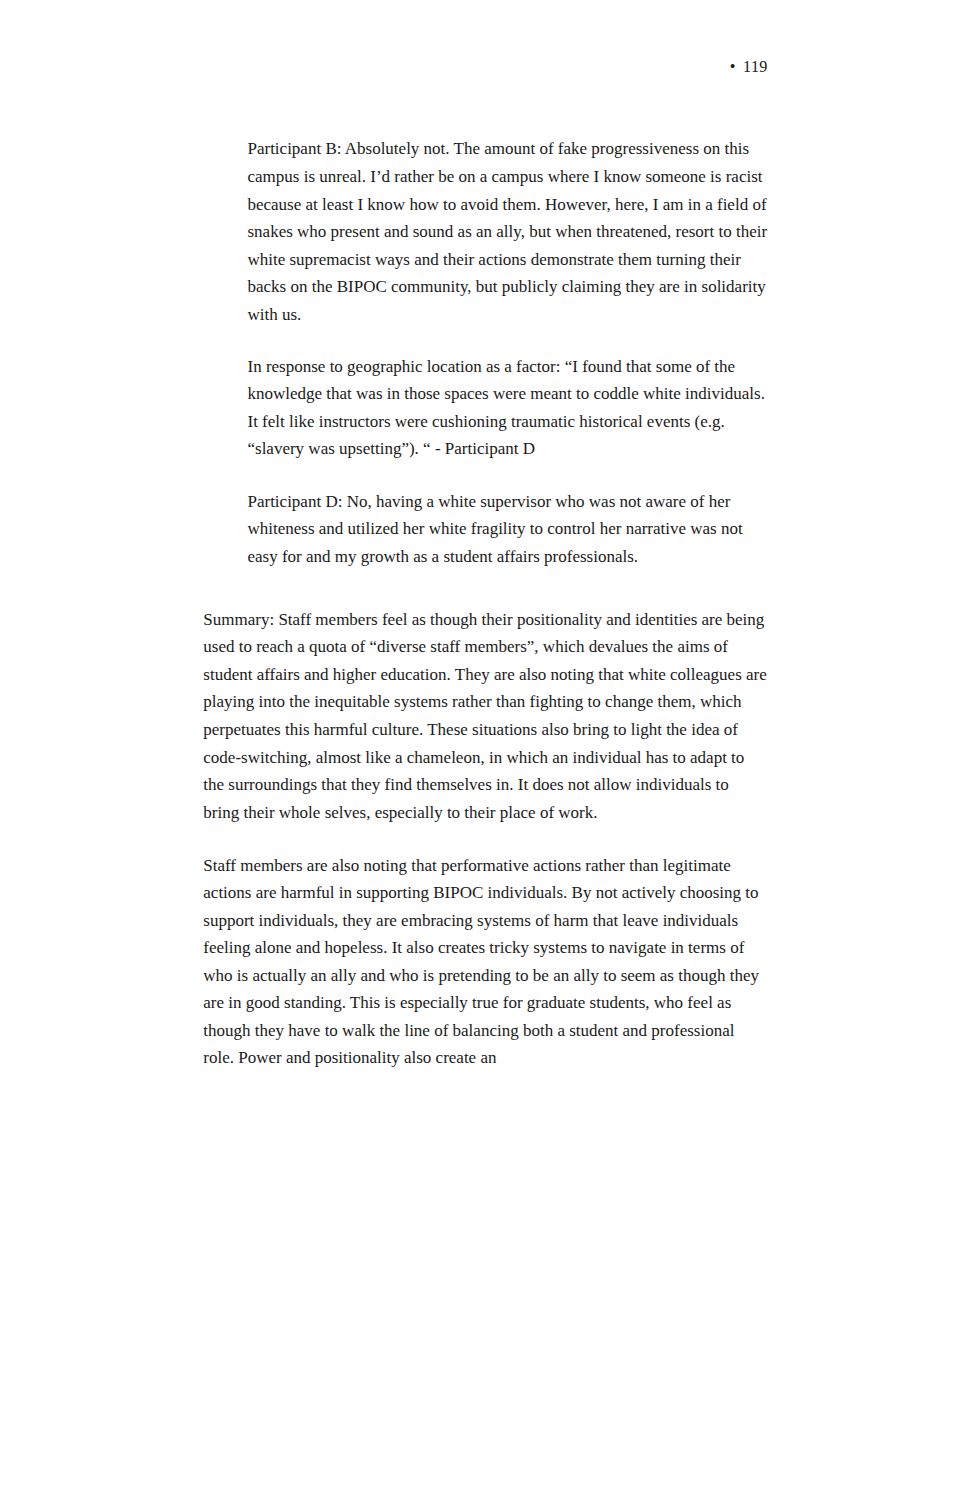•119
Participant B: Absolutely not. The amount of fake progressiveness on this campus is unreal. I’d rather be on a campus where I know someone is racist because at least I know how to avoid them. However, here, I am in a field of snakes who present and sound as an ally, but when threatened, resort to their white supremacist ways and their actions demonstrate them turning their backs on the BIPOC community, but publicly claiming they are in solidarity with us.
In response to geographic location as a factor: “I found that some of the knowledge that was in those spaces were meant to coddle white individuals. It felt like instructors were cushioning traumatic historical events (e.g. “slavery was upsetting”). “ - Participant D
Participant D: No, having a white supervisor who was not aware of her whiteness and utilized her white fragility to control her narrative was not easy for and my growth as a student affairs professionals.
Summary: Staff members feel as though their positionality and identities are being used to reach a quota of “diverse staff members”, which devalues the aims of student affairs and higher education. They are also noting that white colleagues are playing into the inequitable systems rather than fighting to change them, which perpetuates this harmful culture. These situations also bring to light the idea of code-switching, almost like a chameleon, in which an individual has to adapt to the surroundings that they find themselves in. It does not allow individuals to bring their whole selves, especially to their place of work.
Staff members are also noting that performative actions rather than legitimate actions are harmful in supporting BIPOC individuals. By not actively choosing to support individuals, they are embracing systems of harm that leave individuals feeling alone and hopeless. It also creates tricky systems to navigate in terms of who is actually an ally and who is pretending to be an ally to seem as though they are in good standing. This is especially true for graduate students, who feel as though they have to walk the line of balancing both a student and professional role. Power and positionality also create an